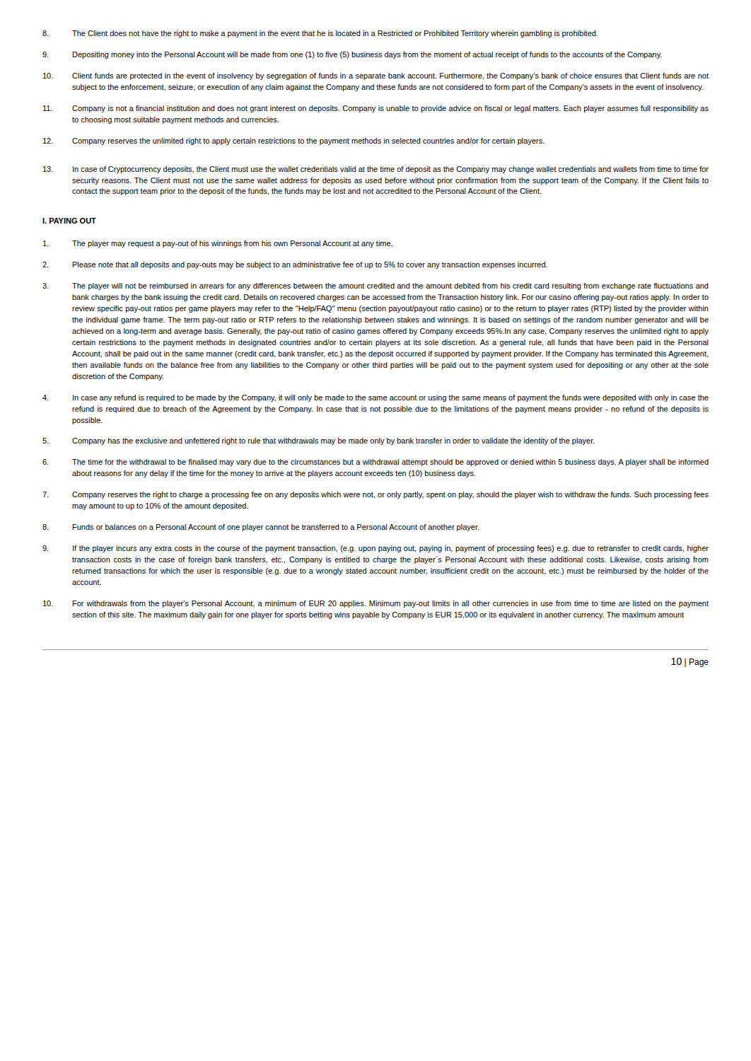8. The Client does not have the right to make a payment in the event that he is located in a Restricted or Prohibited Territory wherein gambling is prohibited.
9. Depositing money into the Personal Account will be made from one (1) to five (5) business days from the moment of actual receipt of funds to the accounts of the Company.
10. Client funds are protected in the event of insolvency by segregation of funds in a separate bank account. Furthermore, the Company’s bank of choice ensures that Client funds are not subject to the enforcement, seizure, or execution of any claim against the Company and these funds are not considered to form part of the Company’s assets in the event of insolvency.
11. Company is not a financial institution and does not grant interest on deposits. Company is unable to provide advice on fiscal or legal matters. Each player assumes full responsibility as to choosing most suitable payment methods and currencies.
12. Company reserves the unlimited right to apply certain restrictions to the payment methods in selected countries and/or for certain players.
13. In case of Cryptocurrency deposits, the Client must use the wallet credentials valid at the time of deposit as the Company may change wallet credentials and wallets from time to time for security reasons. The Client must not use the same wallet address for deposits as used before without prior confirmation from the support team of the Company. If the Client fails to contact the support team prior to the deposit of the funds, the funds may be lost and not accredited to the Personal Account of the Client.
I. PAYING OUT
1. The player may request a pay-out of his winnings from his own Personal Account at any time.
2. Please note that all deposits and pay-outs may be subject to an administrative fee of up to 5% to cover any transaction expenses incurred.
3. The player will not be reimbursed in arrears for any differences between the amount credited and the amount debited from his credit card resulting from exchange rate fluctuations and bank charges by the bank issuing the credit card. Details on recovered charges can be accessed from the Transaction history link. For our casino offering pay-out ratios apply. In order to review specific pay-out ratios per game players may refer to the "Help/FAQ" menu (section payout/payout ratio casino) or to the return to player rates (RTP) listed by the provider within the individual game frame. The term pay-out ratio or RTP refers to the relationship between stakes and winnings. It is based on settings of the random number generator and will be achieved on a long-term and average basis. Generally, the pay-out ratio of casino games offered by Company exceeds 95%.In any case, Company reserves the unlimited right to apply certain restrictions to the payment methods in designated countries and/or to certain players at its sole discretion. As a general rule, all funds that have been paid in the Personal Account, shall be paid out in the same manner (credit card, bank transfer, etc.) as the deposit occurred if supported by payment provider. If the Company has terminated this Agreement, then available funds on the balance free from any liabilities to the Company or other third parties will be paid out to the payment system used for depositing or any other at the sole discretion of the Company.
4. In case any refund is required to be made by the Company, it will only be made to the same account or using the same means of payment the funds were deposited with only in case the refund is required due to breach of the Agreement by the Company. In case that is not possible due to the limitations of the payment means provider - no refund of the deposits is possible.
5. Company has the exclusive and unfettered right to rule that withdrawals may be made only by bank transfer in order to validate the identity of the player.
6. The time for the withdrawal to be finalised may vary due to the circumstances but a withdrawal attempt should be approved or denied within 5 business days. A player shall be informed about reasons for any delay if the time for the money to arrive at the players account exceeds ten (10) business days.
7. Company reserves the right to charge a processing fee on any deposits which were not, or only partly, spent on play, should the player wish to withdraw the funds. Such processing fees may amount to up to 10% of the amount deposited.
8. Funds or balances on a Personal Account of one player cannot be transferred to a Personal Account of another player.
9. If the player incurs any extra costs in the course of the payment transaction, (e.g. upon paying out, paying in, payment of processing fees) e.g. due to retransfer to credit cards, higher transaction costs in the case of foreign bank transfers, etc., Company is entitled to charge the player´s Personal Account with these additional costs. Likewise, costs arising from returned transactions for which the user is responsible (e.g. due to a wrongly stated account number, insufficient credit on the account, etc.) must be reimbursed by the holder of the account.
10. For withdrawals from the player's Personal Account, a minimum of EUR 20 applies. Minimum pay-out limits in all other currencies in use from time to time are listed on the payment section of this site. The maximum daily gain for one player for sports betting wins payable by Company is EUR 15,000 or its equivalent in another currency. The maximum amount
10 | Page